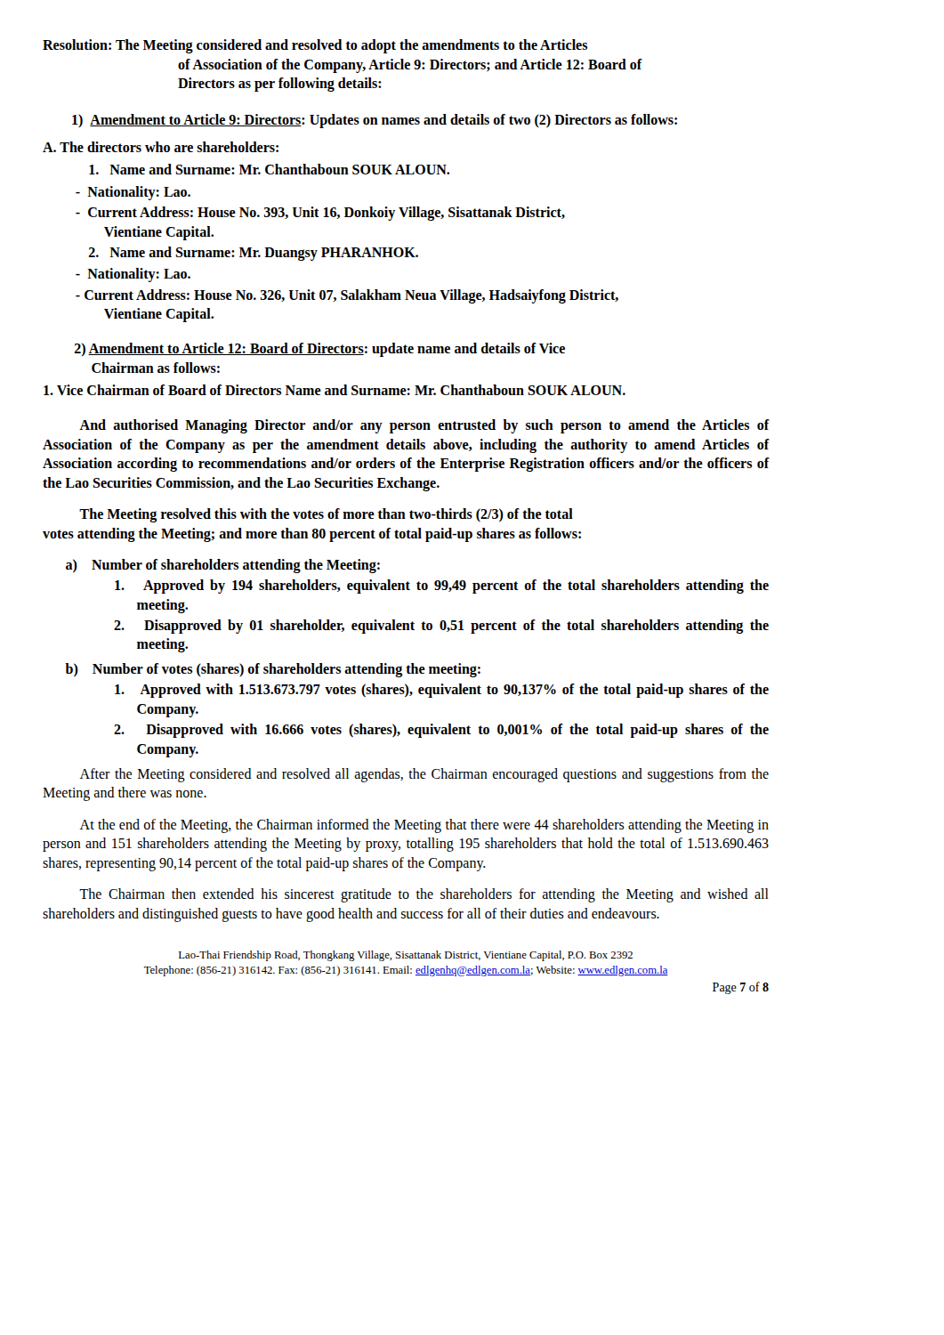Resolution: The Meeting considered and resolved to adopt the amendments to the Articles of Association of the Company, Article 9: Directors; and Article 12: Board of Directors as per following details:
1) Amendment to Article 9: Directors: Updates on names and details of two (2) Directors as follows:
A. The directors who are shareholders:
1. Name and Surname: Mr. Chanthaboun SOUK ALOUN.
- Nationality: Lao.
- Current Address: House No. 393, Unit 16, Donkoiy Village, Sisattanak District,Vientiane Capital.
2. Name and Surname: Mr. Duangsy PHARANHOK.
- Nationality: Lao.
- Current Address: House No. 326, Unit 07, Salakham Neua Village, Hadsaiyfong District,Vientiane Capital.
2) Amendment to Article 12: Board of Directors: update name and details of ViceChairman as follows:
1. Vice Chairman of Board of Directors Name and Surname: Mr. Chanthaboun SOUK ALOUN.
And authorised Managing Director and/or any person entrusted by such person to amend the Articles of Association of the Company as per the amendment details above, including the authority to amend Articles of Association according to recommendations and/or orders of the Enterprise Registration officers and/or the officers of the Lao Securities Commission, and the Lao Securities Exchange.
The Meeting resolved this with the votes of more than two-thirds (2/3) of the totalvotes attending the Meeting; and more than 80 percent of total paid-up shares as follows:
a) Number of shareholders attending the Meeting:
1. Approved by 194 shareholders, equivalent to 99,49 percent of the total shareholders attending the meeting.
2. Disapproved by 01 shareholder, equivalent to 0,51 percent of the total shareholders attending the meeting.
b) Number of votes (shares) of shareholders attending the meeting:
1. Approved with 1.513.673.797 votes (shares), equivalent to 90,137% of the total paid-up shares of the Company.
2. Disapproved with 16.666 votes (shares), equivalent to 0,001% of the total paid-up shares of the Company.
After the Meeting considered and resolved all agendas, the Chairman encouraged questions and suggestions from the Meeting and there was none.
At the end of the Meeting, the Chairman informed the Meeting that there were 44 shareholders attending the Meeting in person and 151 shareholders attending the Meeting by proxy, totalling 195 shareholders that hold the total of 1.513.690.463 shares, representing 90,14 percent of the total paid-up shares of the Company.
The Chairman then extended his sincerest gratitude to the shareholders for attending the Meeting and wished all shareholders and distinguished guests to have good health and success for all of their duties and endeavours.
Lao-Thai Friendship Road, Thongkang Village, Sisattanak District, Vientiane Capital, P.O. Box 2392
Telephone: (856-21) 316142. Fax: (856-21) 316141. Email: edlgenhq@edlgen.com.la; Website: www.edlgen.com.la
Page 7 of 8